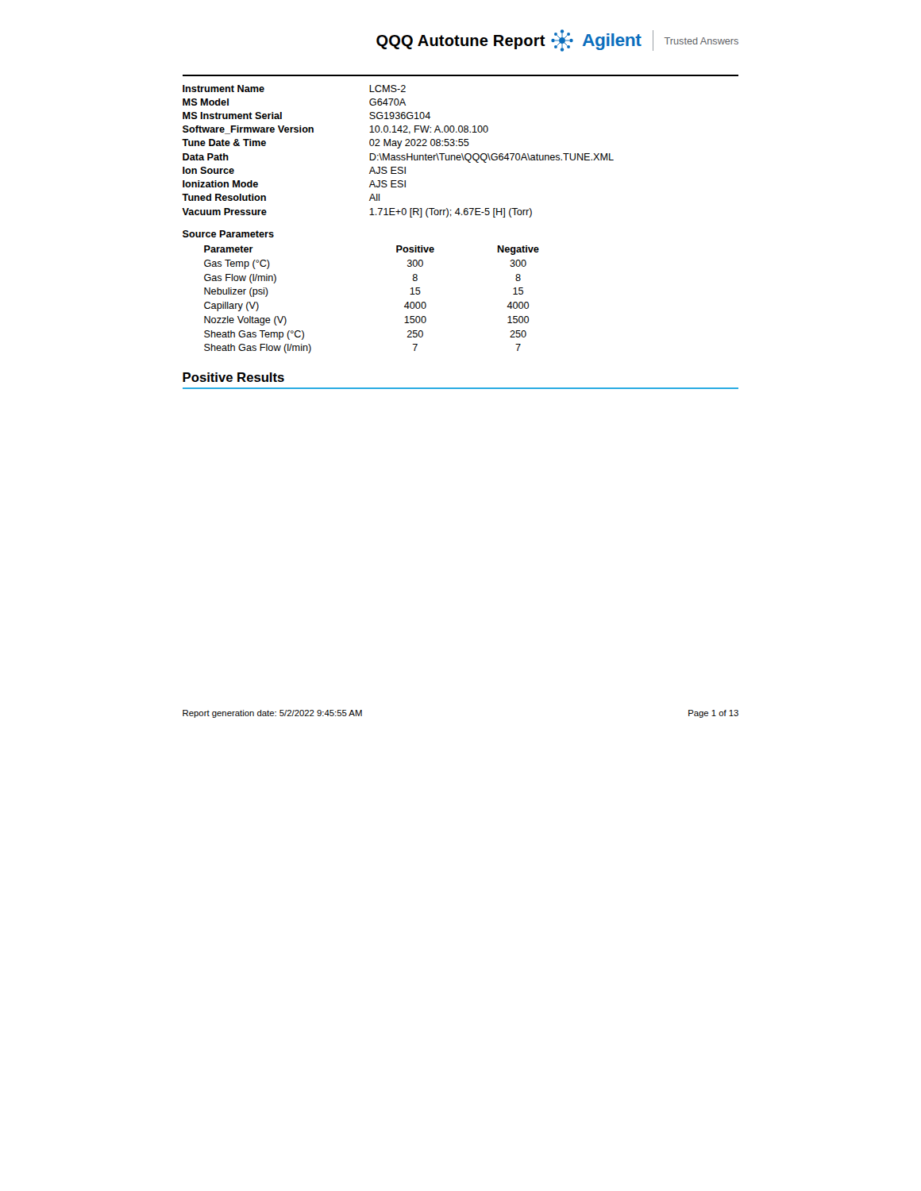QQQ Autotune Report
Agilent
Trusted Answers
| Instrument Name | LCMS-2 |
| MS Model | G6470A |
| MS Instrument Serial | SG1936G104 |
| Software_Firmware Version | 10.0.142, FW: A.00.08.100 |
| Tune Date & Time | 02 May 2022 08:53:55 |
| Data Path | D:\MassHunter\Tune\QQQ\G6470A\atunes.TUNE.XML |
| Ion Source | AJS ESI |
| Ionization Mode | AJS ESI |
| Tuned Resolution | All |
| Vacuum Pressure | 1.71E+0 [R] (Torr); 4.67E-5 [H] (Torr) |
Source Parameters
| Parameter | Positive | Negative |
| --- | --- | --- |
| Gas Temp (°C) | 300 | 300 |
| Gas Flow (l/min) | 8 | 8 |
| Nebulizer (psi) | 15 | 15 |
| Capillary (V) | 4000 | 4000 |
| Nozzle Voltage (V) | 1500 | 1500 |
| Sheath Gas Temp (°C) | 250 | 250 |
| Sheath Gas Flow (l/min) | 7 | 7 |
Positive Results
Report generation date: 5/2/2022 9:45:55 AM
Page 1 of 13